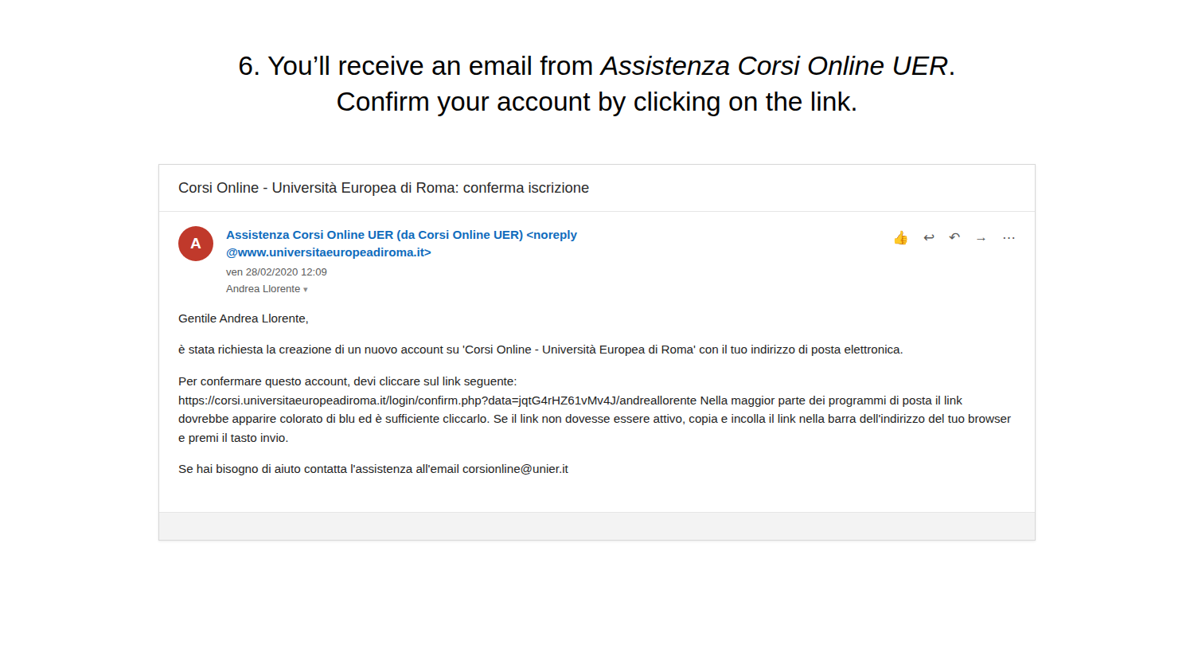6. You’ll receive an email from Assistenza Corsi Online UER.
Confirm your account by clicking on the link.
Corsi Online - Università Europea di Roma: conferma iscrizione
A
Assistenza Corsi Online UER (da Corsi Online UER) <noreply
@www.universitaeuropeadiroma.it>
ven 28/02/2020 12:09
Andrea Llorente ▾
👍 ↩ ↶ → ⋯
Gentile Andrea Llorente,
è stata richiesta la creazione di un nuovo account su 'Corsi Online - Università Europea di Roma' con il tuo indirizzo di posta elettronica.
Per confermare questo account, devi cliccare sul link seguente:
https://corsi.universitaeuropeadiroma.it/login/confirm.php?data=jqtG4rHZ61vMv4J/andreallorente Nella maggior parte dei programmi di posta il link dovrebbe apparire colorato di blu ed è sufficiente cliccarlo. Se il link non dovesse essere attivo, copia e incolla il link nella barra dell'indirizzo del tuo browser e premi il tasto invio.
Se hai bisogno di aiuto contatta l'assistenza all'email corsionline@unier.it